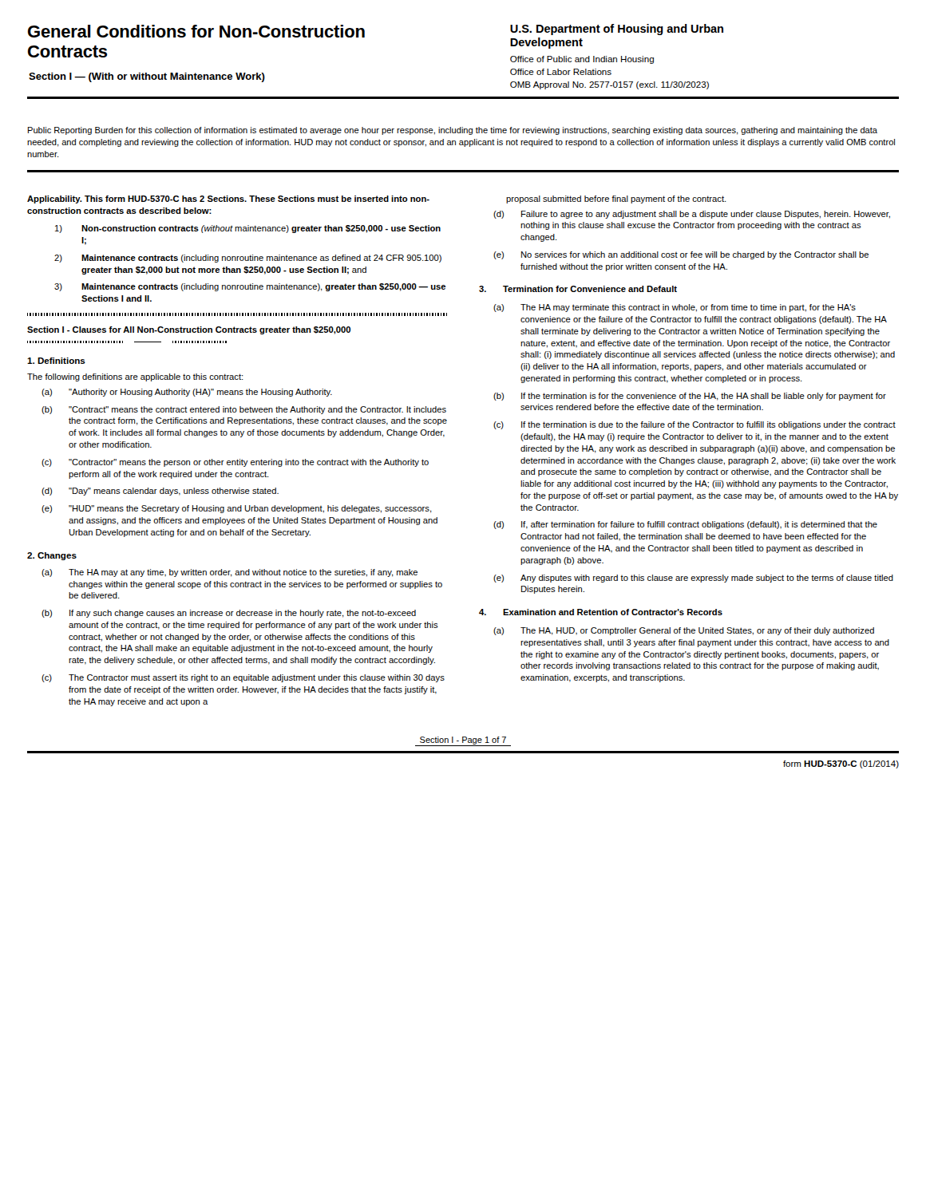General Conditions for Non-Construction
Contracts
Section I — (With or without Maintenance Work)
U.S. Department of Housing and Urban
Development
Office of Public and Indian Housing
Office of Labor Relations
OMB Approval No. 2577-0157 (excl. 11/30/2023)
Public Reporting Burden for this collection of information is estimated to average one hour per response, including the time for reviewing instructions, searching existing data sources, gathering and maintaining the data needed, and completing and reviewing the collection of information. HUD may not conduct or sponsor, and an applicant is not required to respond to a collection of information unless it displays a currently valid OMB control number.
Applicability. This form HUD-5370-C has 2 Sections. These Sections must be inserted into non-construction contracts as described below:
1) Non-construction contracts (without maintenance) greater than $250,000 - use Section I;
2) Maintenance contracts (including nonroutine maintenance as defined at 24 CFR 905.100) greater than $2,000 but not more than $250,000 - use Section II; and
3) Maintenance contracts (including nonroutine maintenance), greater than $250,000 — use Sections I and II.
Section I - Clauses for All Non-Construction Contracts greater than $250,000
1. Definitions
The following definitions are applicable to this contract:
(a)"Authority or Housing Authority (HA)" means the Housing Authority.
(b)"Contract" means the contract entered into between the Authority and the Contractor. It includes the contract form, the Certifications and Representations, these contract clauses, and the scope of work. It includes all formal changes to any of those documents by addendum, Change Order, or other modification.
(c)"Contractor" means the person or other entity entering into the contract with the Authority to perform all of the work required under the contract.
(d)"Day" means calendar days, unless otherwise stated.
(e)"HUD" means the Secretary of Housing and Urban development, his delegates, successors, and assigns, and the officers and employees of the United States Department of Housing and Urban Development acting for and on behalf of the Secretary.
2. Changes
(a) The HA may at any time, by written order, and without notice to the sureties, if any, make changes within the general scope of this contract in the services to be performed or supplies to be delivered.
(b) If any such change causes an increase or decrease in the hourly rate, the not-to-exceed amount of the contract, or the time required for performance of any part of the work under this contract, whether or not changed by the order, or otherwise affects the conditions of this contract, the HA shall make an equitable adjustment in the not-to-exceed amount, the hourly rate, the delivery schedule, or other affected terms, and shall modify the contract accordingly.
(c) The Contractor must assert its right to an equitable adjustment under this clause within 30 days from the date of receipt of the written order. However, if the HA decides that the facts justify it, the HA may receive and act upon a
proposal submitted before final payment of the contract.
(d) Failure to agree to any adjustment shall be a dispute under clause Disputes, herein. However, nothing in this clause shall excuse the Contractor from proceeding with the contract as changed.
(e) No services for which an additional cost or fee will be charged by the Contractor shall be furnished without the prior written consent of the HA.
3. Termination for Convenience and Default
(a) The HA may terminate this contract in whole, or from time to time in part, for the HA's convenience or the failure of the Contractor to fulfill the contract obligations (default). The HA shall terminate by delivering to the Contractor a written Notice of Termination specifying the nature, extent, and effective date of the termination. Upon receipt of the notice, the Contractor shall: (i) immediately discontinue all services affected (unless the notice directs otherwise); and (ii) deliver to the HA all information, reports, papers, and other materials accumulated or generated in performing this contract, whether completed or in process.
(b) If the termination is for the convenience of the HA, the HA shall be liable only for payment for services rendered before the effective date of the termination.
(c) If the termination is due to the failure of the Contractor to fulfill its obligations under the contract (default), the HA may (i) require the Contractor to deliver to it, in the manner and to the extent directed by the HA, any work as described in subparagraph (a)(ii) above, and compensation be determined in accordance with the Changes clause, paragraph 2, above; (ii) take over the work and prosecute the same to completion by contract or otherwise, and the Contractor shall be liable for any additional cost incurred by the HA; (iii) withhold any payments to the Contractor, for the purpose of off-set or partial payment, as the case may be, of amounts owed to the HA by the Contractor.
(d) If, after termination for failure to fulfill contract obligations (default), it is determined that the Contractor had not failed, the termination shall be deemed to have been effected for the convenience of the HA, and the Contractor shall been titled to payment as described in paragraph (b) above.
(e) Any disputes with regard to this clause are expressly made subject to the terms of clause titled Disputes herein.
4. Examination and Retention of Contractor's Records
(a) The HA, HUD, or Comptroller General of the United States, or any of their duly authorized representatives shall, until 3 years after final payment under this contract, have access to and the right to examine any of the Contractor's directly pertinent books, documents, papers, or other records involving transactions related to this contract for the purpose of making audit, examination, excerpts, and transcriptions.
Section I - Page 1 of 7
form HUD-5370-C (01/2014)